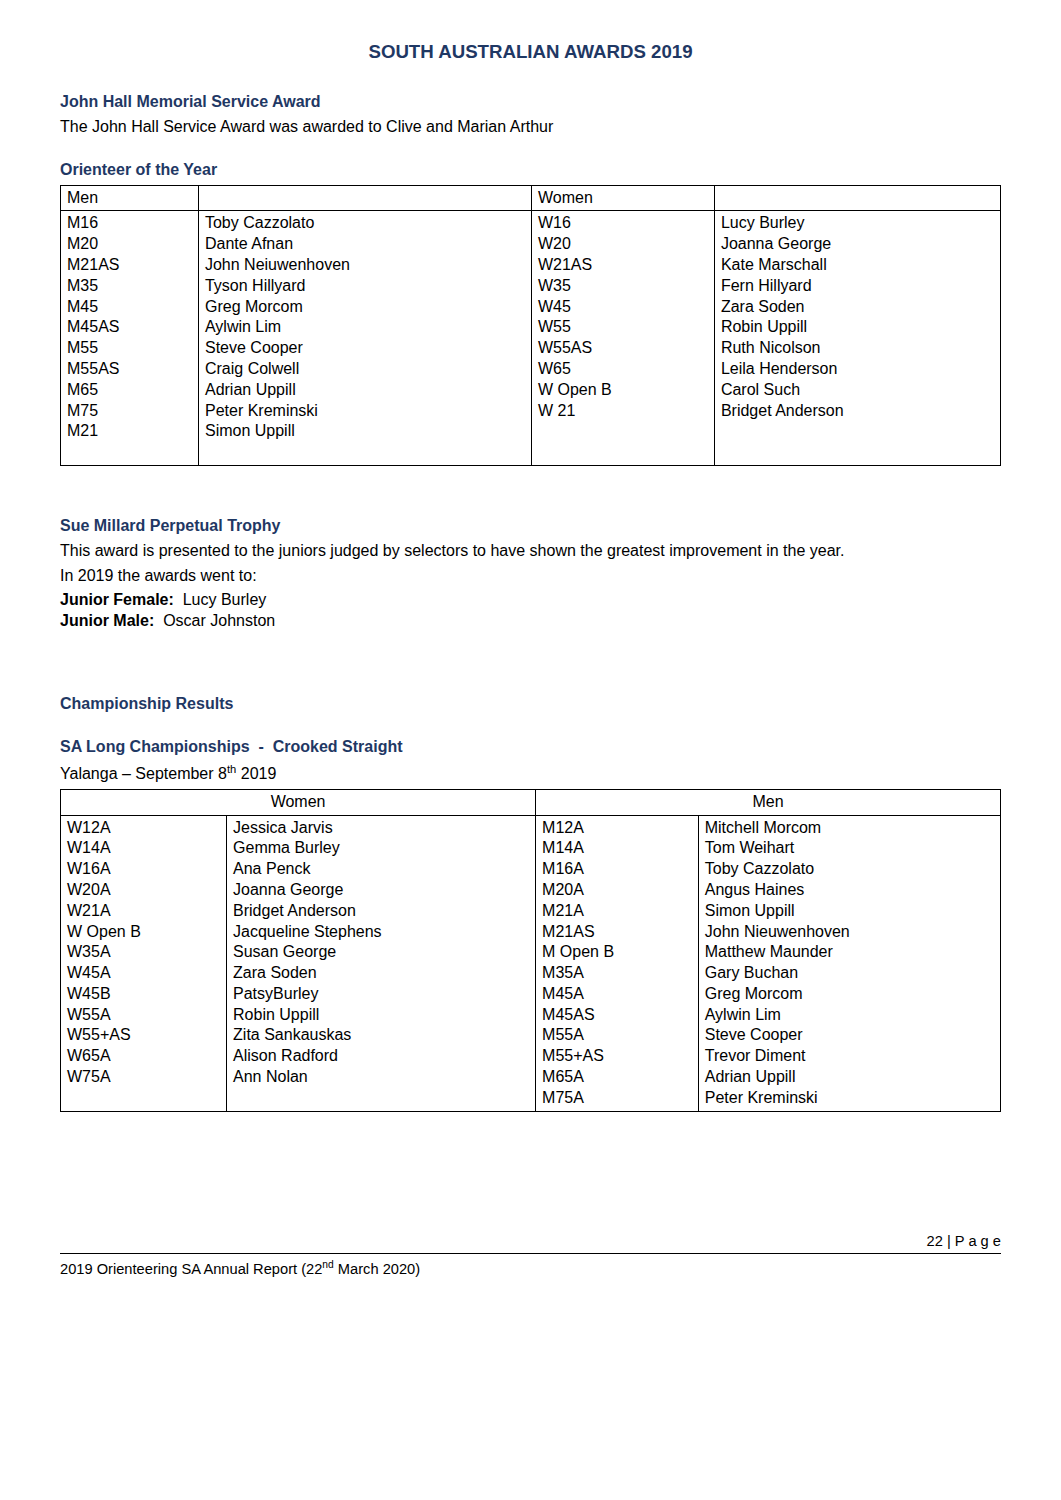SOUTH AUSTRALIAN AWARDS 2019
John Hall Memorial Service Award
The John Hall Service Award was awarded to Clive and Marian Arthur
Orienteer of the Year
| Men | | Women | |
| M16 M20 M21AS M35 M45 M45AS M55 M55AS M65 M75 M21 | Toby Cazzolato Dante Afnan John Neiuwenhoven Tyson Hillyard Greg Morcom Aylwin Lim Steve Cooper Craig Colwell Adrian Uppill Peter Kreminski Simon Uppill | W16 W20 W21AS W35 W45 W55 W55AS W65 W Open B W 21 | Lucy Burley Joanna George Kate Marschall Fern Hillyard Zara Soden Robin Uppill Ruth Nicolson Leila Henderson Carol Such Bridget Anderson |
Sue Millard Perpetual Trophy
This award is presented to the juniors judged by selectors to have shown the greatest improvement in the year.
In 2019 the awards went to:
Junior Female: Lucy Burley
Junior Male: Oscar Johnston
Championship Results
SA Long Championships - Crooked Straight
Yalanga – September 8th 2019
| Women | Men |
| W12A W14A W16A W20A W21A W Open B W35A W45A W45B W55A W55+AS W65A W75A | Jessica Jarvis Gemma Burley Ana Penck Joanna George Bridget Anderson Jacqueline Stephens Susan George Zara Soden PatsyBurley Robin Uppill Zita Sankauskas Alison Radford Ann Nolan | M12A M14A M16A M20A M21A M21AS M Open B M35A M45A M45AS M55A M55+AS M65A M75A | Mitchell Morcom Tom Weihart Toby Cazzolato Angus Haines Simon Uppill John Nieuwenhoven Matthew Maunder Gary Buchan Greg Morcom Aylwin Lim Steve Cooper Trevor Diment Adrian Uppill Peter Kreminski |
22 | P a g e
2019 Orienteering SA Annual Report (22nd March 2020)